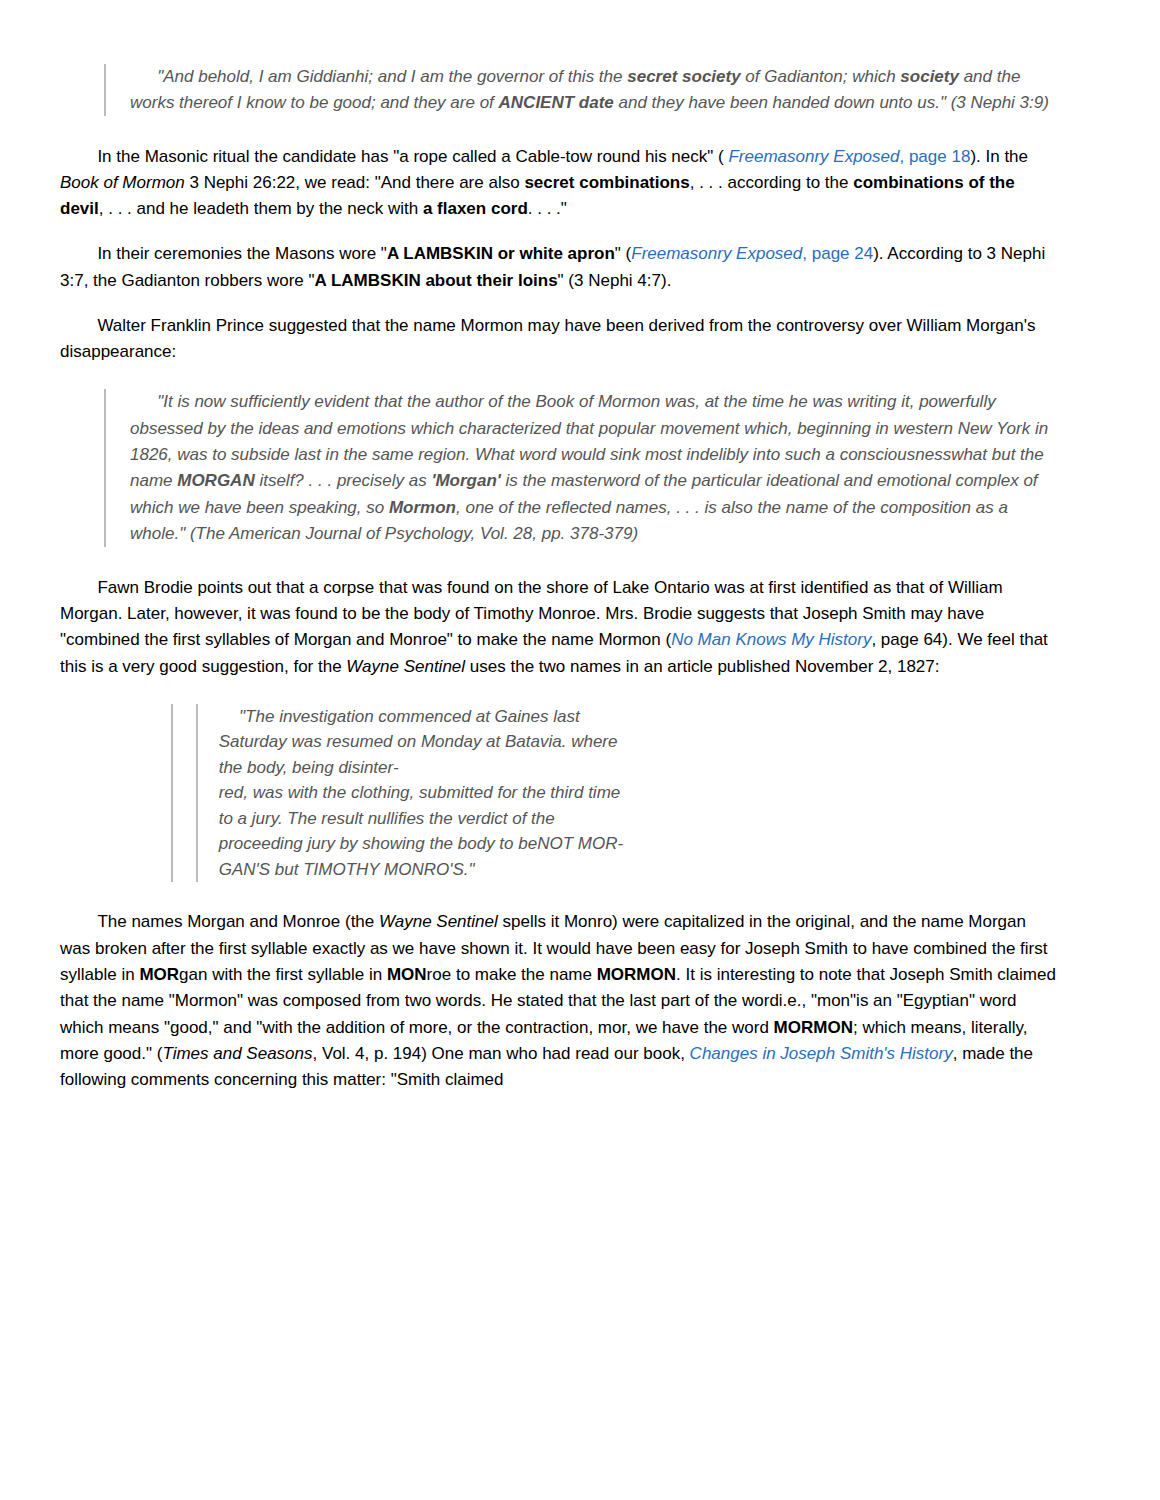"And behold, I am Giddianhi; and I am the governor of this the secret society of Gadianton; which society and the works thereof I know to be good; and they are of ANCIENT date and they have been handed down unto us." (3 Nephi 3:9)
In the Masonic ritual the candidate has "a rope called a Cable-tow round his neck" ( Freemasonry Exposed, page 18). In the Book of Mormon 3 Nephi 26:22, we read: "And there are also secret combinations, . . . according to the combinations of the devil, . . . and he leadeth them by the neck with a flaxen cord. . . ."
In their ceremonies the Masons wore "A LAMBSKIN or white apron" (Freemasonry Exposed, page 24). According to 3 Nephi 3:7, the Gadianton robbers wore "A LAMBSKIN about their loins" (3 Nephi 4:7).
Walter Franklin Prince suggested that the name Mormon may have been derived from the controversy over William Morgan's disappearance:
"It is now sufficiently evident that the author of the Book of Mormon was, at the time he was writing it, powerfully obsessed by the ideas and emotions which characterized that popular movement which, beginning in western New York in 1826, was to subside last in the same region. What word would sink most indelibly into such a consciousnesswhat but the name MORGAN itself? . . . precisely as 'Morgan' is the masterword of the particular ideational and emotional complex of which we have been speaking, so Mormon, one of the reflected names, . . . is also the name of the composition as a whole." (The American Journal of Psychology, Vol. 28, pp. 378-379)
Fawn Brodie points out that a corpse that was found on the shore of Lake Ontario was at first identified as that of William Morgan. Later, however, it was found to be the body of Timothy Monroe. Mrs. Brodie suggests that Joseph Smith may have "combined the first syllables of Morgan and Monroe" to make the name Mormon (No Man Knows My History, page 64). We feel that this is a very good suggestion, for the Wayne Sentinel uses the two names in an article published November 2, 1827:
"The investigation commenced at Gaines last Saturday was resumed on Monday at Batavia. where the body, being disinter-
red, was with the clothing, submitted for the third time to a jury. The result nullifies the verdict of the proceeding jury by showing the body to beNOT MOR-
GAN'S but TIMOTHY MONRO'S."
The names Morgan and Monroe (the Wayne Sentinel spells it Monro) were capitalized in the original, and the name Morgan was broken after the first syllable exactly as we have shown it. It would have been easy for Joseph Smith to have combined the first syllable in MORgan with the first syllable in MONroe to make the name MORMON. It is interesting to note that Joseph Smith claimed that the name "Mormon" was composed from two words. He stated that the last part of the wordi.e., "mon"is an "Egyptian" word which means "good," and "with the addition of more, or the contraction, mor, we have the word MORMON; which means, literally, more good." (Times and Seasons, Vol. 4, p. 194) One man who had read our book, Changes in Joseph Smith's History, made the following comments concerning this matter: "Smith claimed